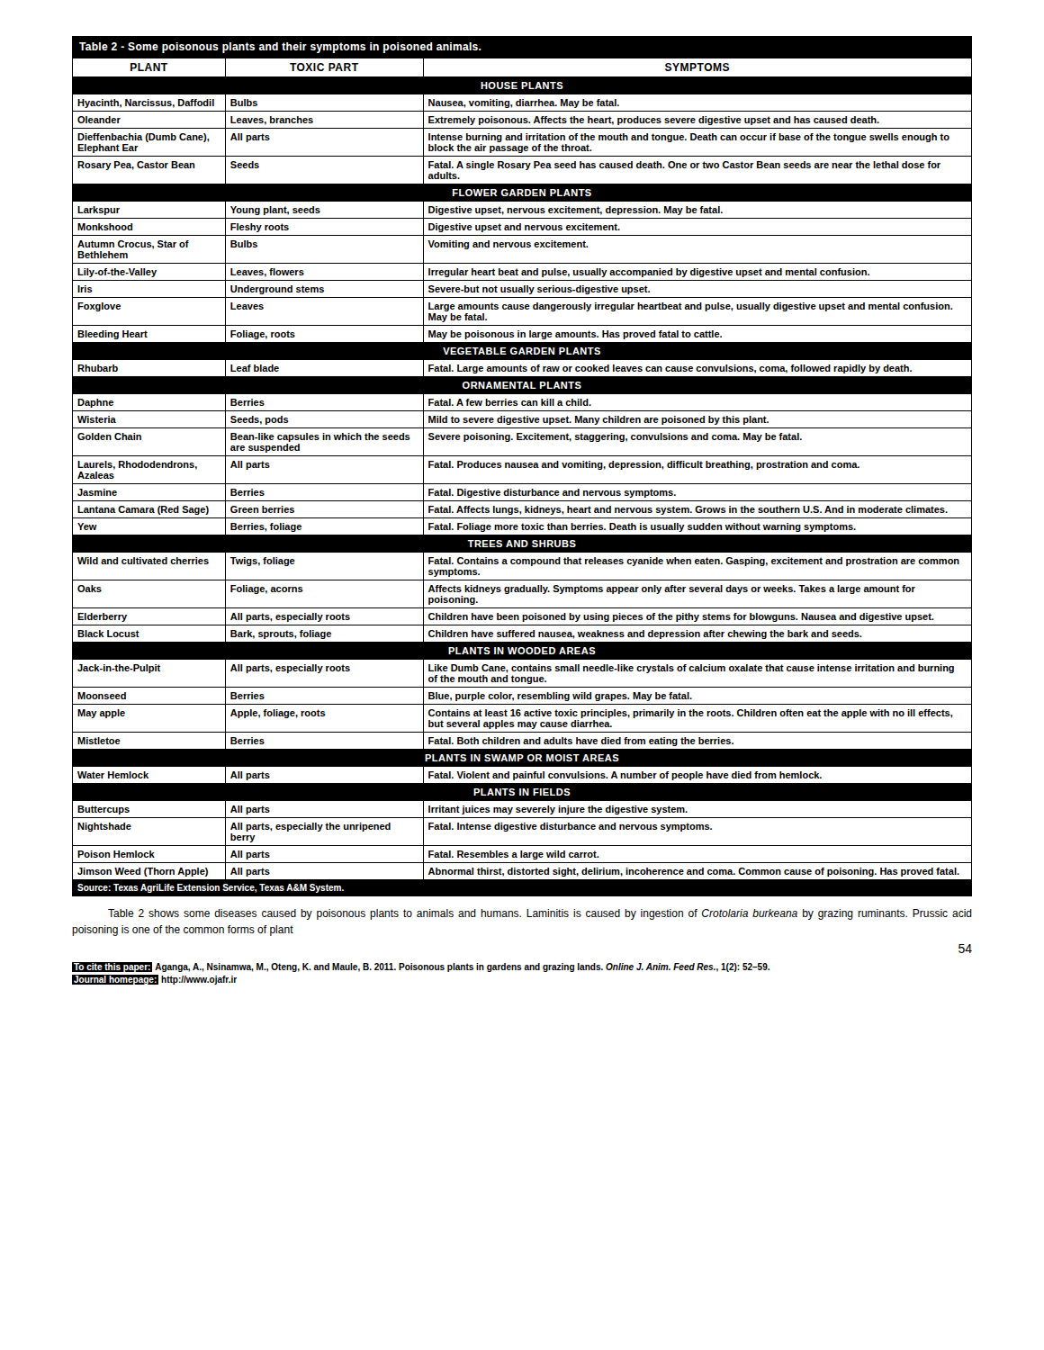Table 2 - Some poisonous plants and their symptoms in poisoned animals.
| PLANT | TOXIC PART | SYMPTOMS |
| --- | --- | --- |
| HOUSE PLANTS |
| Hyacinth, Narcissus, Daffodil | Bulbs | Nausea, vomiting, diarrhea. May be fatal. |
| Oleander | Leaves, branches | Extremely poisonous. Affects the heart, produces severe digestive upset and has caused death. |
| Dieffenbachia (Dumb Cane), Elephant Ear | All parts | Intense burning and irritation of the mouth and tongue. Death can occur if base of the tongue swells enough to block the air passage of the throat. |
| Rosary Pea, Castor Bean | Seeds | Fatal. A single Rosary Pea seed has caused death. One or two Castor Bean seeds are near the lethal dose for adults. |
| FLOWER GARDEN PLANTS |
| Larkspur | Young plant, seeds | Digestive upset, nervous excitement, depression. May be fatal. |
| Monkshood | Fleshy roots | Digestive upset and nervous excitement. |
| Autumn Crocus, Star of Bethlehem | Bulbs | Vomiting and nervous excitement. |
| Lily-of-the-Valley | Leaves, flowers | Irregular heart beat and pulse, usually accompanied by digestive upset and mental confusion. |
| Iris | Underground stems | Severe-but not usually serious-digestive upset. |
| Foxglove | Leaves | Large amounts cause dangerously irregular heartbeat and pulse, usually digestive upset and mental confusion. May be fatal. |
| Bleeding Heart | Foliage, roots | May be poisonous in large amounts. Has proved fatal to cattle. |
| VEGETABLE GARDEN PLANTS |
| Rhubarb | Leaf blade | Fatal. Large amounts of raw or cooked leaves can cause convulsions, coma, followed rapidly by death. |
| ORNAMENTAL PLANTS |
| Daphne | Berries | Fatal. A few berries can kill a child. |
| Wisteria | Seeds, pods | Mild to severe digestive upset. Many children are poisoned by this plant. |
| Golden Chain | Bean-like capsules in which the seeds are suspended | Severe poisoning. Excitement, staggering, convulsions and coma. May be fatal. |
| Laurels, Rhododendrons, Azaleas | All parts | Fatal. Produces nausea and vomiting, depression, difficult breathing, prostration and coma. |
| Jasmine | Berries | Fatal. Digestive disturbance and nervous symptoms. |
| Lantana Camara (Red Sage) | Green berries | Fatal. Affects lungs, kidneys, heart and nervous system. Grows in the southern U.S. And in moderate climates. |
| Yew | Berries, foliage | Fatal. Foliage more toxic than berries. Death is usually sudden without warning symptoms. |
| TREES AND SHRUBS |
| Wild and cultivated cherries | Twigs, foliage | Fatal. Contains a compound that releases cyanide when eaten. Gasping, excitement and prostration are common symptoms. |
| Oaks | Foliage, acorns | Affects kidneys gradually. Symptoms appear only after several days or weeks. Takes a large amount for poisoning. |
| Elderberry | All parts, especially roots | Children have been poisoned by using pieces of the pithy stems for blowguns. Nausea and digestive upset. |
| Black Locust | Bark, sprouts, foliage | Children have suffered nausea, weakness and depression after chewing the bark and seeds. |
| PLANTS IN WOODED AREAS |
| Jack-in-the-Pulpit | All parts, especially roots | Like Dumb Cane, contains small needle-like crystals of calcium oxalate that cause intense irritation and burning of the mouth and tongue. |
| Moonseed | Berries | Blue, purple color, resembling wild grapes. May be fatal. |
| May apple | Apple, foliage, roots | Contains at least 16 active toxic principles, primarily in the roots. Children often eat the apple with no ill effects, but several apples may cause diarrhea. |
| Mistletoe | Berries | Fatal. Both children and adults have died from eating the berries. |
| PLANTS IN SWAMP OR MOIST AREAS |
| Water Hemlock | All parts | Fatal. Violent and painful convulsions. A number of people have died from hemlock. |
| PLANTS IN FIELDS |
| Buttercups | All parts | Irritant juices may severely injure the digestive system. |
| Nightshade | All parts, especially the unripened berry | Fatal. Intense digestive disturbance and nervous symptoms. |
| Poison Hemlock | All parts | Fatal. Resembles a large wild carrot. |
| Jimson Weed (Thorn Apple) | All parts | Abnormal thirst, distorted sight, delirium, incoherence and coma. Common cause of poisoning. Has proved fatal. |
| Source: Texas AgriLife Extension Service, Texas A&M System. |
Table 2 shows some diseases caused by poisonous plants to animals and humans. Laminitis is caused by ingestion of Crotolaria burkeana by grazing ruminants. Prussic acid poisoning is one of the common forms of plant
54
To cite this paper: Aganga, A., Nsinamwa, M., Oteng, K. and Maule, B. 2011. Poisonous plants in gardens and grazing lands. Online J. Anim. Feed Res., 1(2): 52–59.
Journal homepage: http://www.ojafr.ir